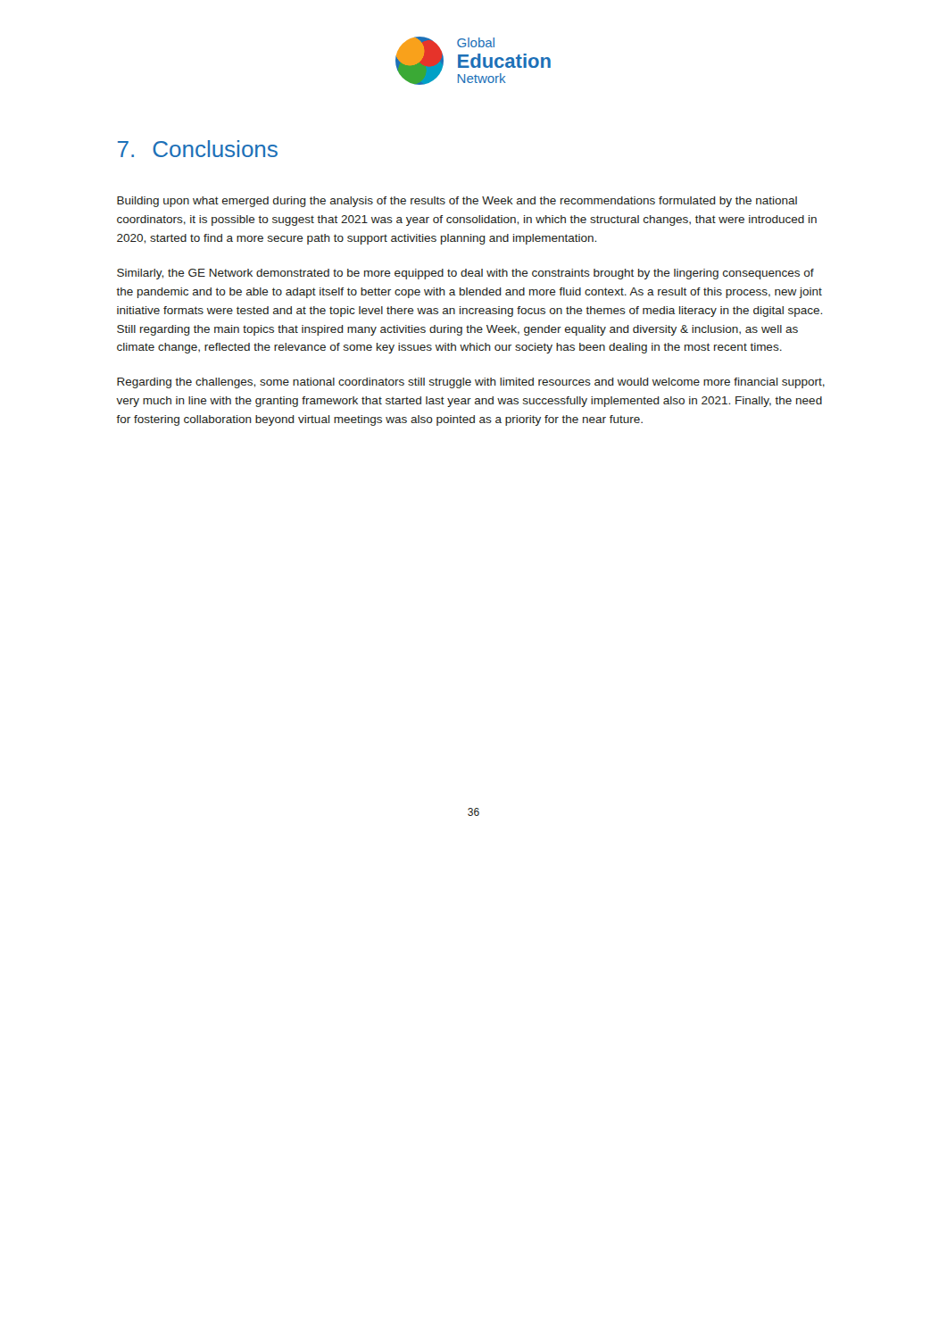Global
Education
Network
7. Conclusions
Building upon what emerged during the analysis of the results of the Week and the recommendations formulated by the national coordinators, it is possible to suggest that 2021 was a year of consolidation, in which the structural changes, that were introduced in 2020, started to find a more secure path to support activities planning and implementation.
Similarly, the GE Network demonstrated to be more equipped to deal with the constraints brought by the lingering consequences of the pandemic and to be able to adapt itself to better cope with a blended and more fluid context. As a result of this process, new joint initiative formats were tested and at the topic level there was an increasing focus on the themes of media literacy in the digital space. Still regarding the main topics that inspired many activities during the Week, gender equality and diversity & inclusion, as well as climate change, reflected the relevance of some key issues with which our society has been dealing in the most recent times.
Regarding the challenges, some national coordinators still struggle with limited resources and would welcome more financial support, very much in line with the granting framework that started last year and was successfully implemented also in 2021. Finally, the need for fostering collaboration beyond virtual meetings was also pointed as a priority for the near future.
36